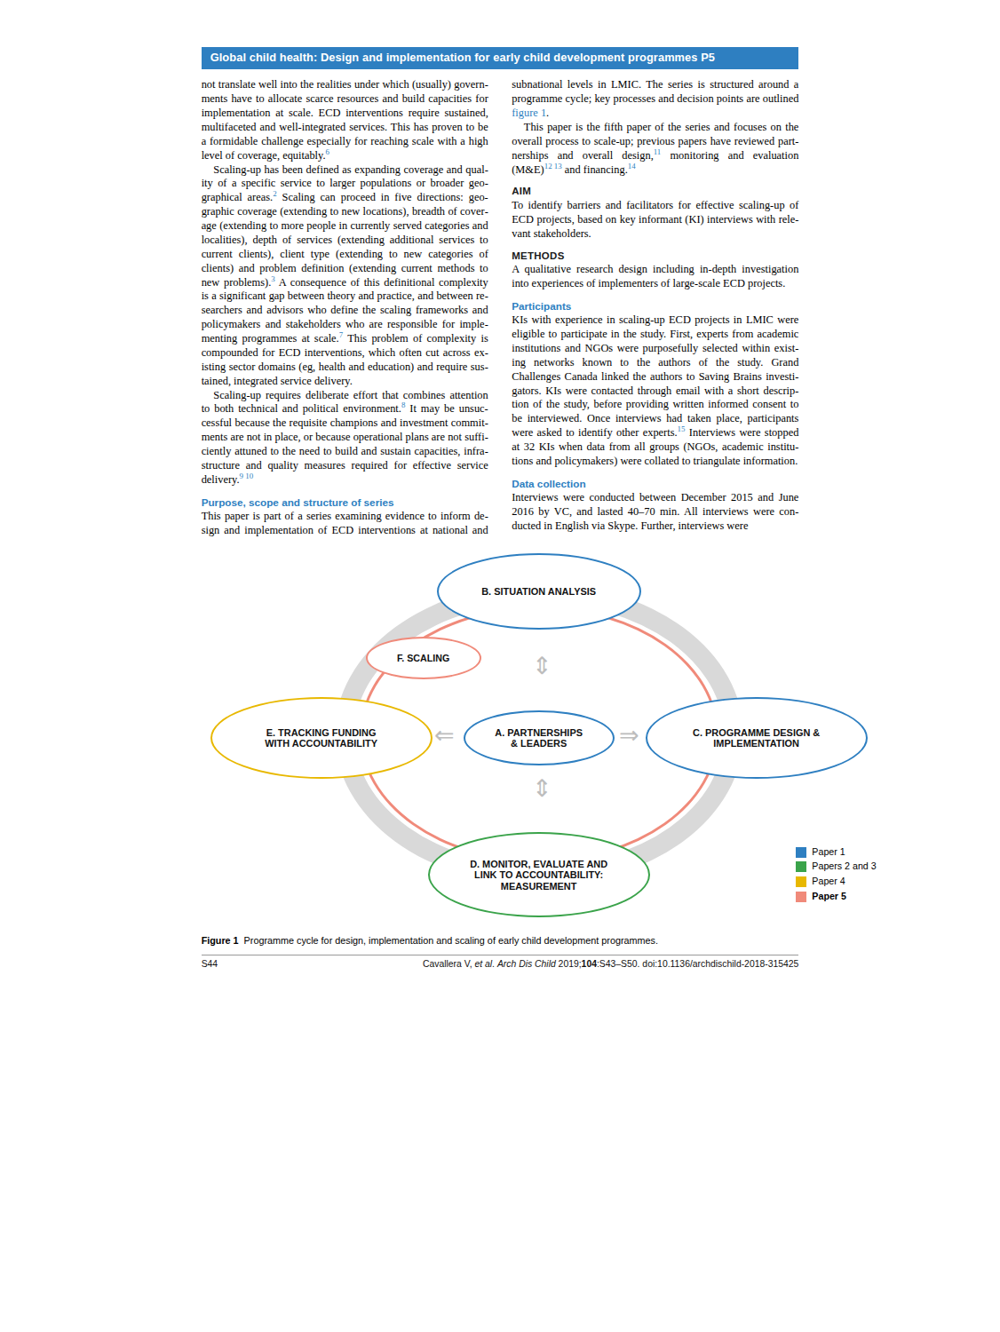Global child health: Design and implementation for early child development programmes P5
not translate well into the realities under which (usually) governments have to allocate scarce resources and build capacities for implementation at scale. ECD interventions require sustained, multifaceted and well-integrated services. This has proven to be a formidable challenge especially for reaching scale with a high level of coverage, equitably.6
Scaling-up has been defined as expanding coverage and quality of a specific service to larger populations or broader geographical areas.2 Scaling can proceed in five directions: geographic coverage (extending to new locations), breadth of coverage (extending to more people in currently served categories and localities), depth of services (extending additional services to current clients), client type (extending to new categories of clients) and problem definition (extending current methods to new problems).3 A consequence of this definitional complexity is a significant gap between theory and practice, and between researchers and advisors who define the scaling frameworks and policymakers and stakeholders who are responsible for implementing programmes at scale.7 This problem of complexity is compounded for ECD interventions, which often cut across existing sector domains (eg, health and education) and require sustained, integrated service delivery.
Scaling-up requires deliberate effort that combines attention to both technical and political environment.8 It may be unsuccessful because the requisite champions and investment commitments are not in place, or because operational plans are not sufficiently attuned to the need to build and sustain capacities, infrastructure and quality measures required for effective service delivery.9 10
Purpose, scope and structure of series
This paper is part of a series examining evidence to inform design and implementation of ECD interventions at national and subnational levels in LMIC. The series is structured around a programme cycle; key processes and decision points are outlined figure 1.
This paper is the fifth paper of the series and focuses on the overall process to scale-up; previous papers have reviewed partnerships and overall design,11 monitoring and evaluation (M&E)12 13 and financing.14
Aim
To identify barriers and facilitators for effective scaling-up of ECD projects, based on key informant (KI) interviews with relevant stakeholders.
Methods
A qualitative research design including in-depth investigation into experiences of implementers of large-scale ECD projects.
Participants
KIs with experience in scaling-up ECD projects in LMIC were eligible to participate in the study. First, experts from academic institutions and NGOs were purposefully selected within existing networks known to the authors of the study. Grand Challenges Canada linked the authors to Saving Brains investigators. KIs were contacted through email with a short description of the study, before providing written informed consent to be interviewed. Once interviews had taken place, participants were asked to identify other experts.15 Interviews were stopped at 32 KIs when data from all groups (NGOs, academic institutions and policymakers) were collated to triangulate information.
Data collection
Interviews were conducted between December 2015 and June 2016 by VC, and lasted 40–70 min. All interviews were conducted in English via Skype. Further, interviews were
B. SITUATION ANALYSIS
C. PROGRAMME DESIGN &
IMPLEMENTATION
E. TRACKING FUNDING
WITH ACCOUNTABILITY
D. MONITOR, EVALUATE AND
LINK TO ACCOUNTABILITY:
MEASUREMENT
A. PARTNERSHIPS
& LEADERS
F. SCALING
⇐
⇒
⇕
⇕
Paper 1
Papers 2 and 3
Paper 4
Paper 5
Figure 1 Programme cycle for design, implementation and scaling of early child development programmes.
S44
Cavallera V, et al. Arch Dis Child 2019;104:S43–S50. doi:10.1136/archdischild-2018-315425